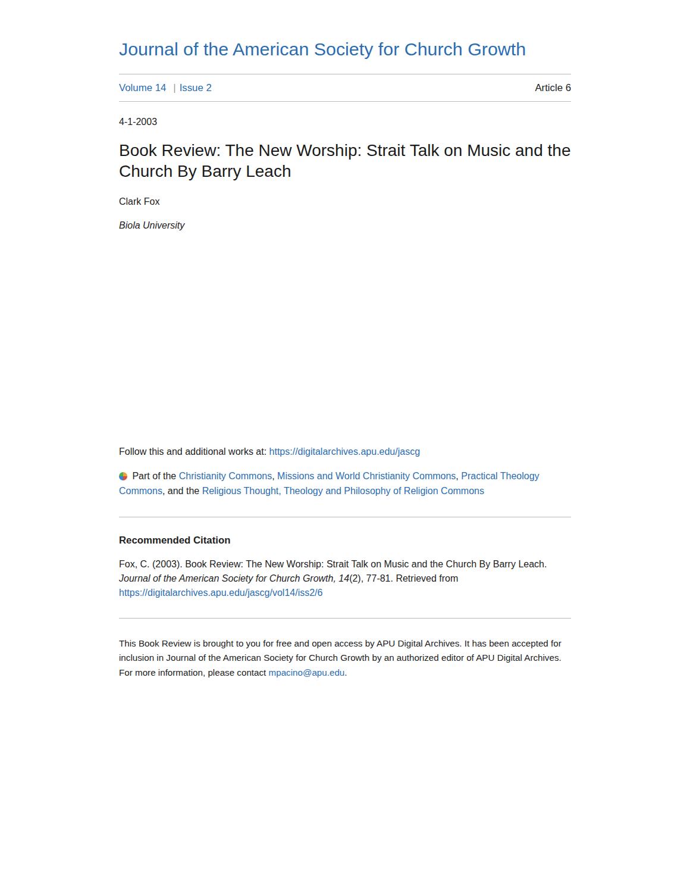Journal of the American Society for Church Growth
Volume 14|Issue 2
Article 6
4-1-2003
Book Review: The New Worship: Strait Talk on Music and the Church By Barry Leach
Clark Fox
Biola University
Follow this and additional works at: https://digitalarchives.apu.edu/jascg
Part of the Christianity Commons, Missions and World Christianity Commons, Practical Theology Commons, and the Religious Thought, Theology and Philosophy of Religion Commons
Recommended Citation
Fox, C. (2003). Book Review: The New Worship: Strait Talk on Music and the Church By Barry Leach. Journal of the American Society for Church Growth, 14(2), 77-81. Retrieved from https://digitalarchives.apu.edu/jascg/vol14/iss2/6
This Book Review is brought to you for free and open access by APU Digital Archives. It has been accepted for inclusion in Journal of the American Society for Church Growth by an authorized editor of APU Digital Archives. For more information, please contact mpacino@apu.edu.